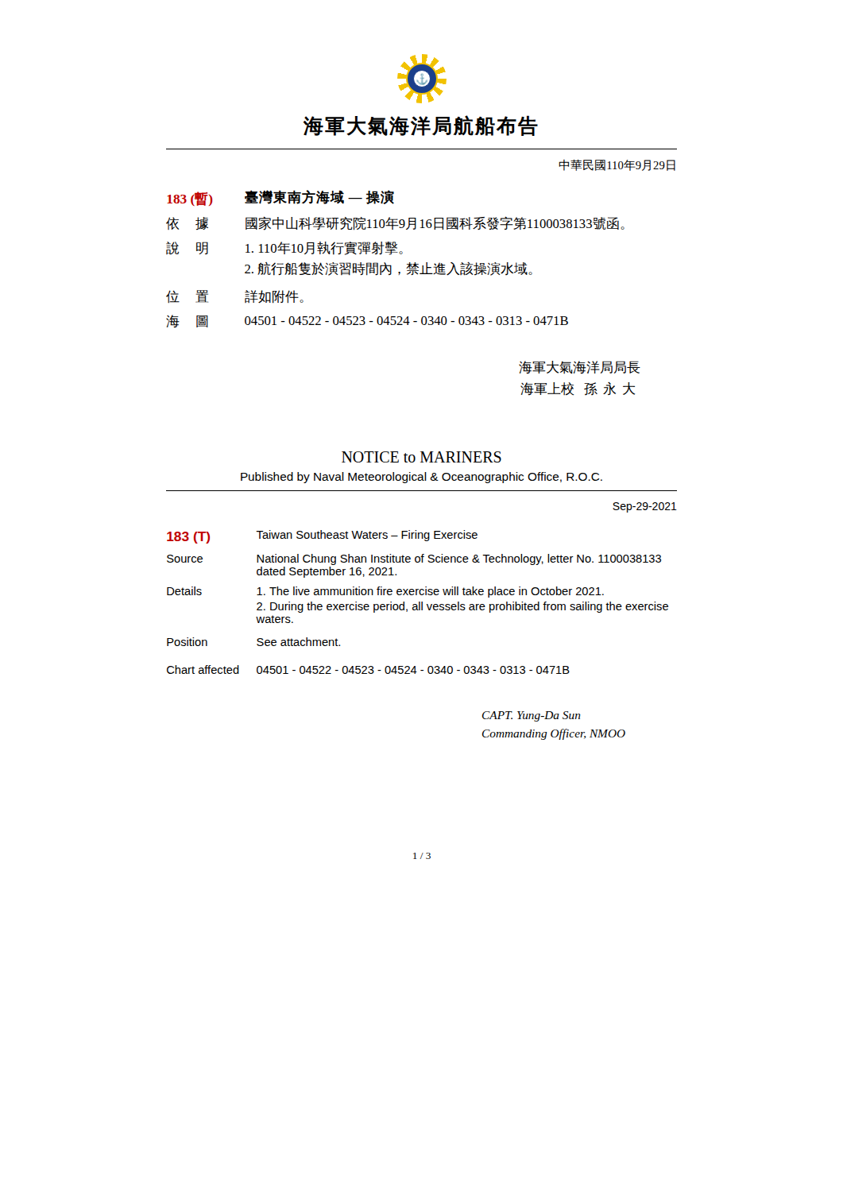⚓
海軍大氣海洋局航船布告
中華民國110年9月29日
| 183 (暫) | 臺灣東南方海域 — 操演 |
| 依據 | 國家中山科學研究院110年9月16日國科系發字第1100038133號函。 |
| 說明 | 1. 110年10月執行實彈射擊。 2. 航行船隻於演習時間內，禁止進入該操演水域。 |
| 位置 | 詳如附件。 |
| 海圖 | 04501 - 04522 - 04523 - 04524 - 0340 - 0343 - 0313 - 0471B |
海軍大氣海洋局局長
海軍上校 孫永大
NOTICE to MARINERS
Published by Naval Meteorological & Oceanographic Office, R.O.C.
Sep-29-2021
| 183 (T) | Taiwan Southeast Waters – Firing Exercise |
| Source | National Chung Shan Institute of Science & Technology, letter No. 1100038133 dated September 16, 2021. |
| Details | 1. The live ammunition fire exercise will take place in October 2021. 2. During the exercise period, all vessels are prohibited from sailing the exercise waters. |
| Position | See attachment. |
Chart affected04501 - 04522 - 04523 - 04524 - 0340 - 0343 - 0313 - 0471B
CAPT. Yung-Da Sun
Commanding Officer, NMOO
1 / 3